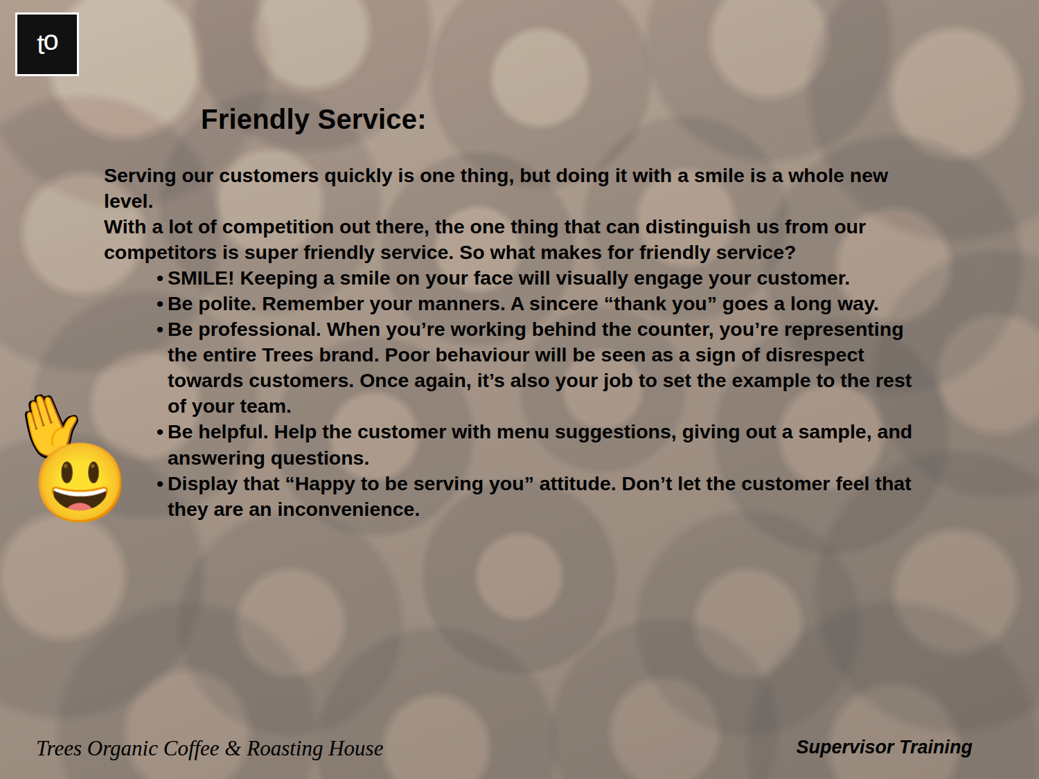to
Friendly Service:
Serving our customers quickly is one thing, but doing it with a smile is a whole new level.
With a lot of competition out there, the one thing that can distinguish us from our competitors is super friendly service. So what makes for friendly service?
SMILE! Keeping a smile on your face will visually engage your customer.
Be polite. Remember your manners. A sincere “thank you” goes a long way.
Be professional. When you’re working behind the counter, you’re representing the entire Trees brand. Poor behaviour will be seen as a sign of disrespect towards customers. Once again, it’s also your job to set the example to the rest of your team.
Be helpful. Help the customer with menu suggestions, giving out a sample, and answering questions.
Display that “Happy to be serving you” attitude. Don’t let the customer feel that they are an inconvenience.
✋
😃
Trees Organic Coffee & Roasting House
Supervisor Training